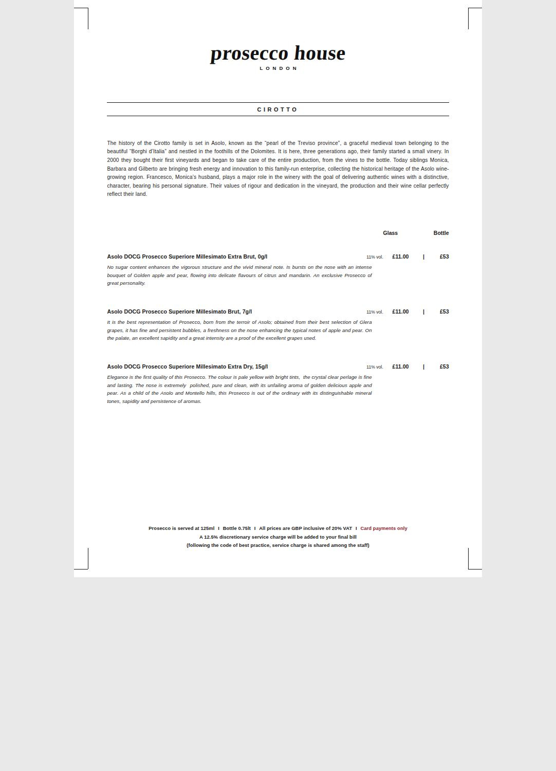prosecco house
LONDON
CIROTTO
The history of the Cirotto family is set in Asolo, known as the “pearl of the Treviso province”, a graceful medieval town belonging to the beautiful “Borghi d’Italia” and nestled in the foothills of the Dolomites. It is here, three generations ago, their family started a small vinery. In 2000 they bought their first vineyards and began to take care of the entire production, from the vines to the bottle. Today siblings Monica, Barbara and Gilberto are bringing fresh energy and innovation to this family-run enterprise, collecting the historical heritage of the Asolo wine-growing region. Francesco, Monica’s husband, plays a major role in the winery with the goal of delivering authentic wines with a distinctive, character, bearing his personal signature. Their values of rigour and dedication in the vineyard, the production and their wine cellar perfectly reflect their land.
Glass Bottle
Asolo DOCG Prosecco Superiore Millesimato Extra Brut, 0g/l 11% vol. £11.00 | £53
No sugar content enhances the vigorous structure and the vivid mineral note. Is bursts on the nose with an intense bouquet of Golden apple and pear, flowing into delicate flavours of citrus and mandarin. An exclusive Prosecco of great personality.
Asolo DOCG Prosecco Superiore Millesimato Brut, 7g/l 11% vol. £11.00 | £53
It is the best representation of Prosecco, born from the terroir of Asolo; obtained from their best selection of Glera grapes, it has fine and persistent bubbles, a freshness on the nose enhancing the typical notes of apple and pear. On the palate, an excellent sapidity and a great intensity are a proof of the excellent grapes used.
Asolo DOCG Prosecco Superiore Millesimato Extra Dry, 15g/l 11% vol. £11.00 | £53
Elegance is the first quality of this Prosecco. The colour is pale yellow with bright tints, the crystal clear perlage is fine and lasting. The nose is extremely polished, pure and clean, with its unfailing aroma of golden delicious apple and pear. As a child of the Asolo and Montello hills, this Prosecco is out of the ordinary with its distinguishable mineral tones, sapidity and persistence of aromas.
Prosecco is served at 125ml I Bottle 0.75lt I All prices are GBP inclusive of 20% VAT I Card payments only
A 12.5% discretionary service charge will be added to your final bill
(following the code of best practice, service charge is shared among the staff)